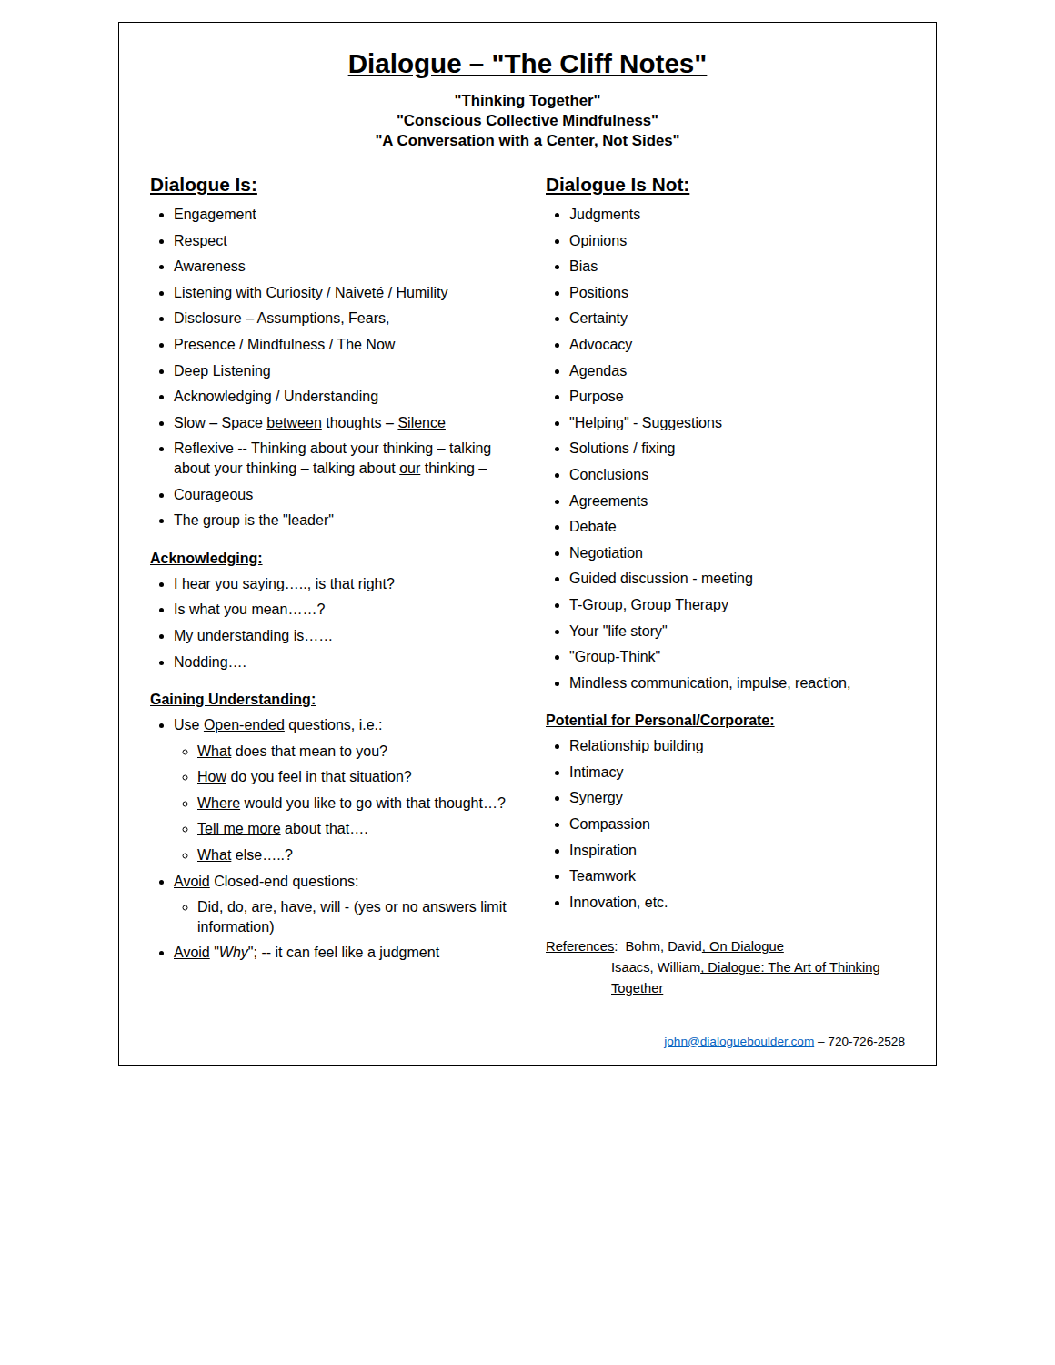Dialogue – "The Cliff Notes"
"Thinking Together"
"Conscious Collective Mindfulness"
"A Conversation with a Center, Not Sides"
Dialogue Is:
Engagement
Respect
Awareness
Listening with Curiosity / Naiveté / Humility
Disclosure – Assumptions, Fears,
Presence / Mindfulness / The Now
Deep Listening
Acknowledging / Understanding
Slow – Space between thoughts – Silence
Reflexive -- Thinking about your thinking – talking about your thinking – talking about our thinking –
Courageous
The group is the "leader"
Acknowledging:
I hear you saying….., is that right?
Is what you mean……?
My understanding is……
Nodding….
Gaining Understanding:
Use Open-ended questions, i.e.:
What does that mean to you?
How do you feel in that situation?
Where would you like to go with that thought…?
Tell me more about that….
What else…..?
Avoid Closed-end questions:
Did, do, are, have, will - (yes or no answers limit information)
Avoid "Why"; -- it can feel like a judgment
Dialogue Is Not:
Judgments
Opinions
Bias
Positions
Certainty
Advocacy
Agendas
Purpose
"Helping" - Suggestions
Solutions / fixing
Conclusions
Agreements
Debate
Negotiation
Guided discussion - meeting
T-Group, Group Therapy
Your "life story"
"Group-Think"
Mindless communication, impulse, reaction,
Potential for Personal/Corporate:
Relationship building
Intimacy
Synergy
Compassion
Inspiration
Teamwork
Innovation, etc.
References: Bohm, David, On Dialogue Isaacs, William, Dialogue: The Art of Thinking Together
john@dialogueboulder.com – 720-726-2528